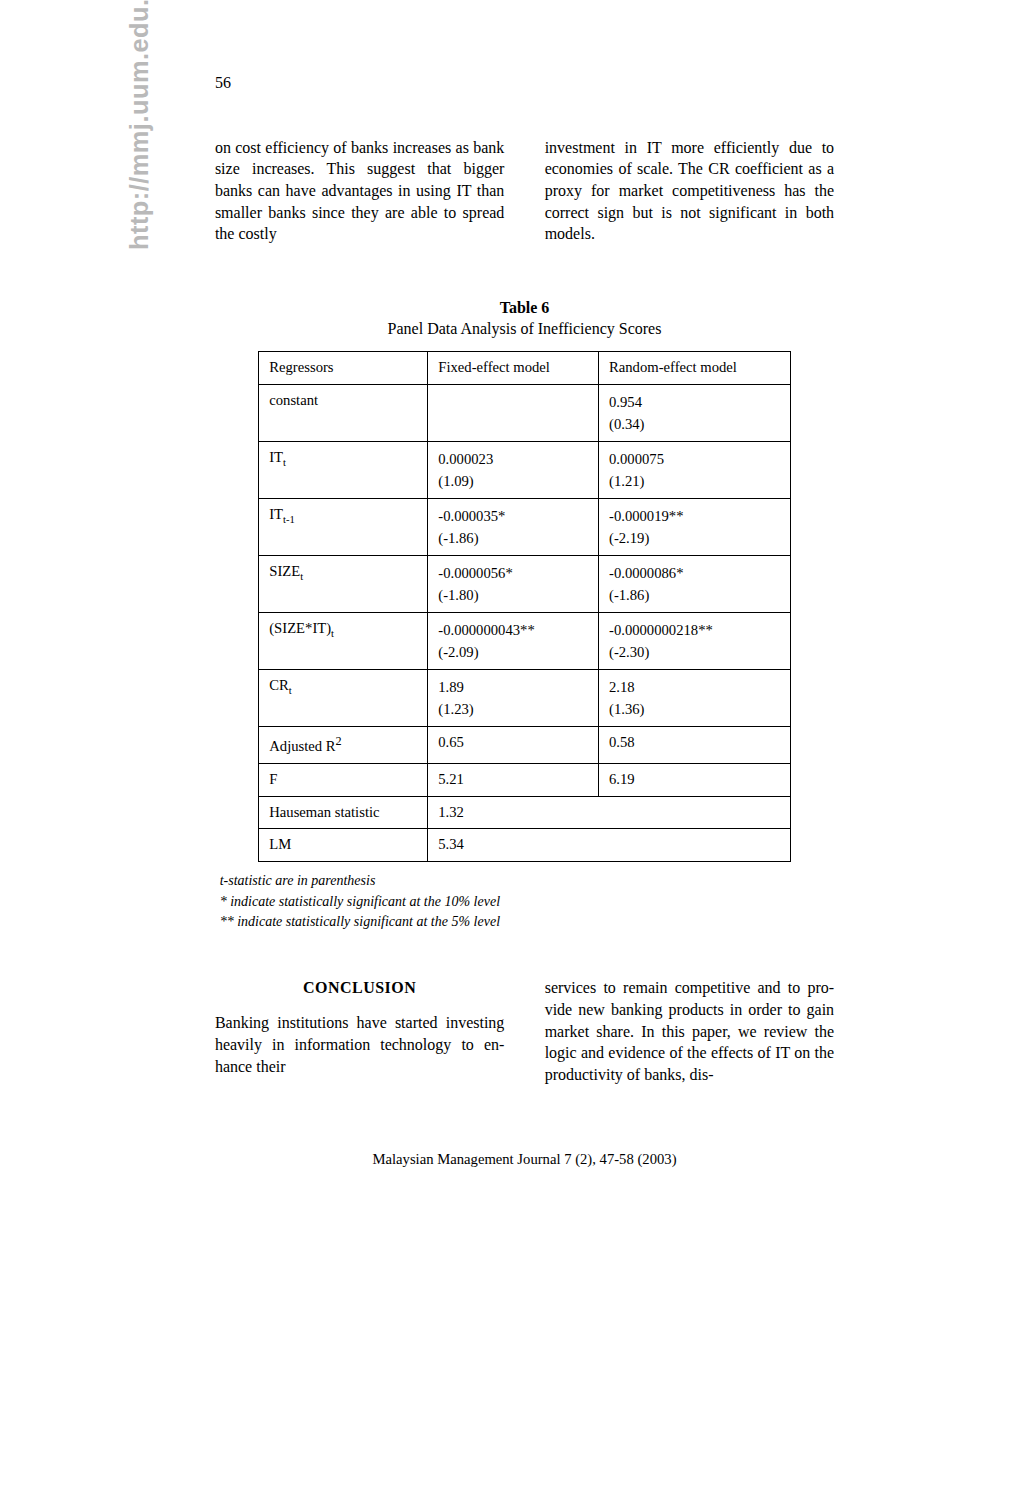http://mmj.uum.edu.my
56
on cost efficiency of banks increases as bank size increases. This suggest that bigger banks can have advantages in using IT than smaller banks since they are able to spread the costly
investment in IT more efficiently due to economies of scale. The CR coefficient as a proxy for market competitiveness has the correct sign but is not significant in both models.
Table 6 Panel Data Analysis of Inefficiency Scores
| Regressors | Fixed-effect model | Random-effect model |
| constant | | 0.954 (0.34) |
| IT t | 0.000023 (1.09) | 0.000075 (1.21) |
| IT t-1 | -0.000035* (-1.86) | -0.000019** (-2.19) |
| SIZE t | -0.0000056* (-1.80) | -0.0000086* (-1.86) |
| (SIZE*IT) t | -0.000000043** (-2.09) | -0.0000000218** (-2.30) |
| CR t | 1.89 (1.23) | 2.18 (1.36) |
| Adjusted R 2 | 0.65 | 0.58 |
| F | 5.21 | 6.19 |
| Hauseman statistic | 1.32 |
| LM | 5.34 |
t-statistic are in parenthesis
* indicate statistically significant at the 10% level
** indicate statistically significant at the 5% level
CONCLUSION
Banking institutions have started investing heavily in information technology to enhance their
services to remain competitive and to provide new banking products in order to gain market share. In this paper, we review the logic and evidence of the effects of IT on the productivity of banks, dis-
Malaysian Management Journal 7 (2), 47-58 (2003)